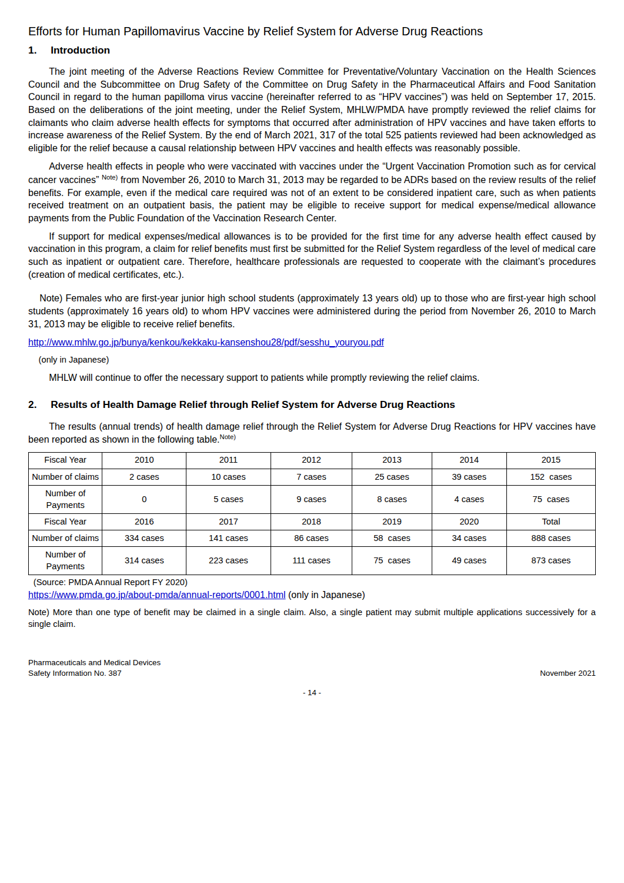Efforts for Human Papillomavirus Vaccine by Relief System for Adverse Drug Reactions
1. Introduction
The joint meeting of the Adverse Reactions Review Committee for Preventative/Voluntary Vaccination on the Health Sciences Council and the Subcommittee on Drug Safety of the Committee on Drug Safety in the Pharmaceutical Affairs and Food Sanitation Council in regard to the human papilloma virus vaccine (hereinafter referred to as “HPV vaccines”) was held on September 17, 2015. Based on the deliberations of the joint meeting, under the Relief System, MHLW/PMDA have promptly reviewed the relief claims for claimants who claim adverse health effects for symptoms that occurred after administration of HPV vaccines and have taken efforts to increase awareness of the Relief System. By the end of March 2021, 317 of the total 525 patients reviewed had been acknowledged as eligible for the relief because a causal relationship between HPV vaccines and health effects was reasonably possible.
Adverse health effects in people who were vaccinated with vaccines under the “Urgent Vaccination Promotion such as for cervical cancer vaccines” Note) from November 26, 2010 to March 31, 2013 may be regarded to be ADRs based on the review results of the relief benefits. For example, even if the medical care required was not of an extent to be considered inpatient care, such as when patients received treatment on an outpatient basis, the patient may be eligible to receive support for medical expense/medical allowance payments from the Public Foundation of the Vaccination Research Center.
If support for medical expenses/medical allowances is to be provided for the first time for any adverse health effect caused by vaccination in this program, a claim for relief benefits must first be submitted for the Relief System regardless of the level of medical care such as inpatient or outpatient care. Therefore, healthcare professionals are requested to cooperate with the claimant’s procedures (creation of medical certificates, etc.).
Note) Females who are first-year junior high school students (approximately 13 years old) up to those who are first-year high school students (approximately 16 years old) to whom HPV vaccines were administered during the period from November 26, 2010 to March 31, 2013 may be eligible to receive relief benefits.
http://www.mhlw.go.jp/bunya/kenkou/kekkaku-kansenshou28/pdf/sesshu_youryou.pdf
(only in Japanese)
MHLW will continue to offer the necessary support to patients while promptly reviewing the relief claims.
2. Results of Health Damage Relief through Relief System for Adverse Drug Reactions
The results (annual trends) of health damage relief through the Relief System for Adverse Drug Reactions for HPV vaccines have been reported as shown in the following table.Note)
| Fiscal Year | 2010 | 2011 | 2012 | 2013 | 2014 | 2015 |
| --- | --- | --- | --- | --- | --- | --- |
| Number of claims | 2 cases | 10 cases | 7 cases | 25 cases | 39 cases | 152 cases |
| Number of Payments | 0 | 5 cases | 9 cases | 8 cases | 4 cases | 75 cases |
| Fiscal Year | 2016 | 2017 | 2018 | 2019 | 2020 | Total |
| Number of claims | 334 cases | 141 cases | 86 cases | 58 cases | 34 cases | 888 cases |
| Number of Payments | 314 cases | 223 cases | 111 cases | 75 cases | 49 cases | 873 cases |
(Source: PMDA Annual Report FY 2020)
https://www.pmda.go.jp/about-pmda/annual-reports/0001.html (only in Japanese)
Note) More than one type of benefit may be claimed in a single claim. Also, a single patient may submit multiple applications successively for a single claim.
Pharmaceuticals and Medical Devices
Safety Information No. 387 November 2021
- 14 -